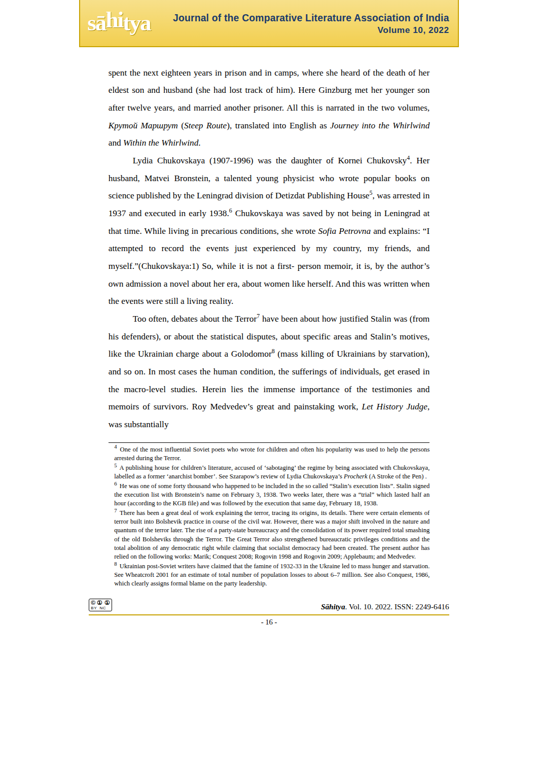sā hi tya
Journal of the Comparative Literature Association of India
Volume 10, 2022
spent the next eighteen years in prison and in camps, where she heard of the death of her eldest son and husband (she had lost track of him). Here Ginzburg met her younger son after twelve years, and married another prisoner. All this is narrated in the two volumes, Крутой Маршрут (Steep Route), translated into English as Journey into the Whirlwind and Within the Whirlwind.
Lydia Chukovskaya (1907-1996) was the daughter of Kornei Chukovsky4. Her husband, Matvei Bronstein, a talented young physicist who wrote popular books on science published by the Leningrad division of Detizdat Publishing House5, was arrested in 1937 and executed in early 1938.6 Chukovskaya was saved by not being in Leningrad at that time. While living in precarious conditions, she wrote Sofia Petrovna and explains: “I attempted to record the events just experienced by my country, my friends, and myself.”(Chukovskaya:1) So, while it is not a first- person memoir, it is, by the author’s own admission a novel about her era, about women like herself. And this was written when the events were still a living reality.
Too often, debates about the Terror7 have been about how justified Stalin was (from his defenders), or about the statistical disputes, about specific areas and Stalin’s motives, like the Ukrainian charge about a Golodomor8 (mass killing of Ukrainians by starvation), and so on. In most cases the human condition, the sufferings of individuals, get erased in the macro-level studies. Herein lies the immense importance of the testimonies and memoirs of survivors. Roy Medvedev’s great and painstaking work, Let History Judge, was substantially
4 One of the most influential Soviet poets who wrote for children and often his popularity was used to help the persons arrested during the Terror.
5 A publishing house for children’s literature, accused of ‘sabotaging’ the regime by being associated with Chukovskaya, labelled as a former ‘anarchist bomber’. See Szarapow’s review of Lydia Chukovskaya’s Procherk (A Stroke of the Pen) .
6 He was one of some forty thousand who happened to be included in the so called “Stalin’s execution lists”. Stalin signed the execution list with Bronstein’s name on February 3, 1938. Two weeks later, there was a “trial” which lasted half an hour (according to the KGB file) and was followed by the execution that same day, February 18, 1938.
7 There has been a great deal of work explaining the terror, tracing its origins, its details. There were certain elements of terror built into Bolshevik practice in course of the civil war. However, there was a major shift involved in the nature and quantum of the terror later. The rise of a party-state bureaucracy and the consolidation of its power required total smashing of the old Bolsheviks through the Terror. The Great Terror also strengthened bureaucratic privileges conditions and the total abolition of any democratic right while claiming that socialist democracy had been created. The present author has relied on the following works: Marik; Conquest 2008; Rogovin 1998 and Rogovin 2009; Applebaum; and Medvedev.
8 Ukrainian post-Soviet writers have claimed that the famine of 1932-33 in the Ukraine led to mass hunger and starvation. See Wheatcroft 2001 for an estimate of total number of population losses to about 6–7 million. See also Conquest, 1986, which clearly assigns formal blame on the party leadership.
© ① ① BY NC
Sāhitya. Vol. 10. 2022. ISSN: 2249-6416
- 16 -